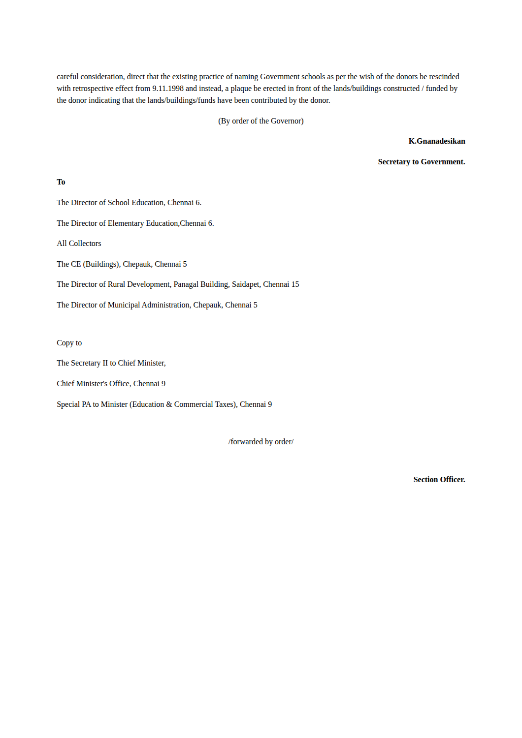careful consideration, direct that the existing practice of naming Government schools as per the wish of the donors be rescinded with retrospective effect from 9.11.1998 and instead, a plaque be erected in front of the lands/buildings constructed / funded by the donor indicating that the lands/buildings/funds have been contributed by the donor.
(By order of the Governor)
K.Gnanadesikan
Secretary to Government.
To
The Director of School Education, Chennai 6.
The Director of Elementary Education,Chennai 6.
All Collectors
The CE (Buildings), Chepauk, Chennai 5
The Director of Rural Development, Panagal Building, Saidapet, Chennai 15
The Director of Municipal Administration, Chepauk, Chennai 5
Copy to
The Secretary II to Chief Minister,
Chief Minister's Office, Chennai 9
Special PA to Minister (Education & Commercial Taxes), Chennai 9
/forwarded by order/
Section Officer.